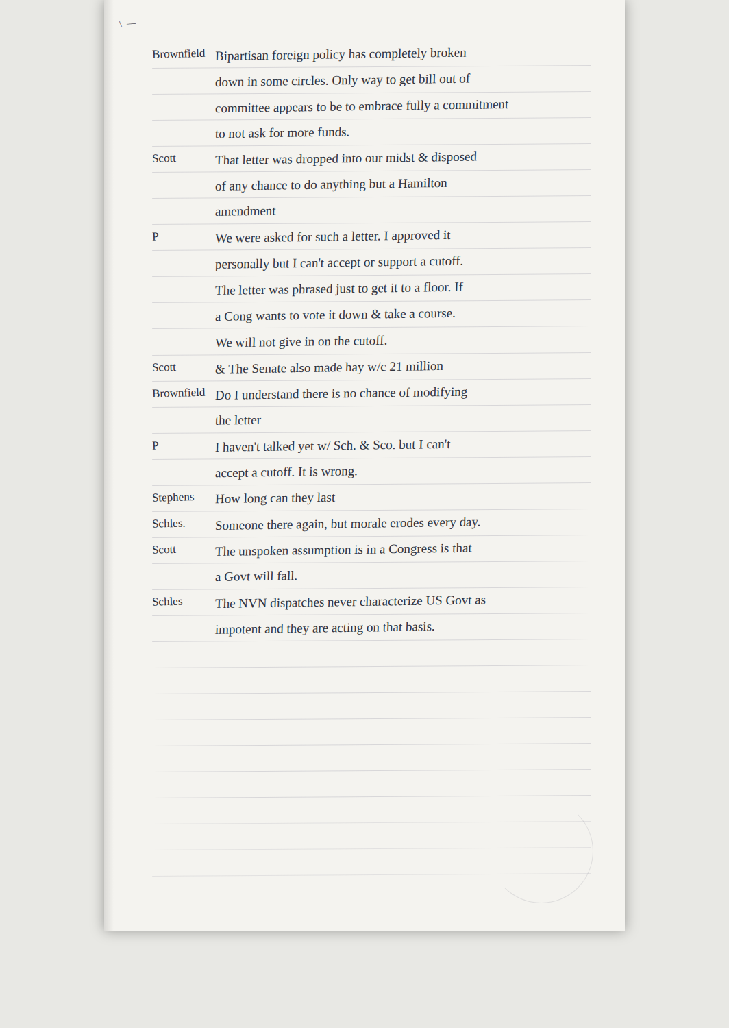\ —
Brownfield Bipartisan foreign policy has completely broken
down in some circles. Only way to get bill out of
committee appears to be to embrace fully a commitment
to not ask for more funds.
Scott That letter was dropped into our midst & disposed
of any chance to do anything but a Hamilton
amendment
PWe were asked for such a letter. I approved it
personally but I can't accept or support a cutoff.
The letter was phrased just to get it to a floor. If
a Cong wants to vote it down & take a course.
We will not give in on the cutoff.
Scott& The Senate also made hay w/c 21 million
Brownfield Do I understand there is no chance of modifying
the letter
PI haven't talked yet w/ Sch. & Sco. but I can't
accept a cutoff. It is wrong.
Stephens How long can they last
Schles. Someone there again, but morale erodes every day.
Scott The unspoken assumption is in a Congress is that
a Govt will fall.
Schles The NVN dispatches never characterize US Govt as
impotent and they are acting on that basis.